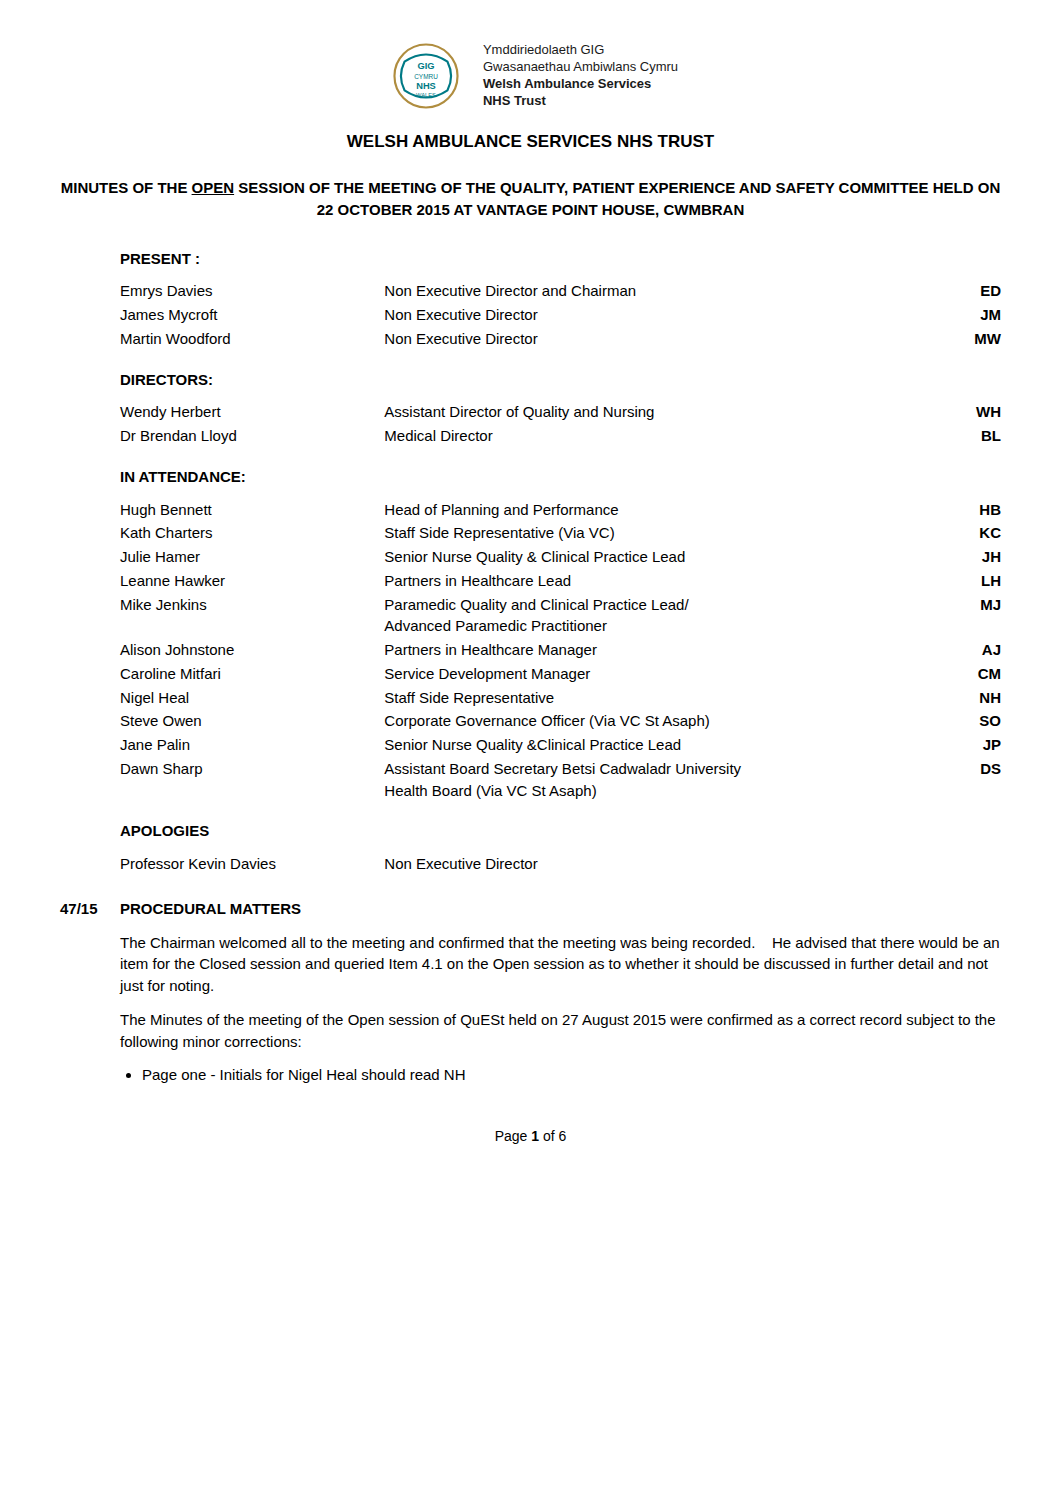GIG CYMRU NHS WALES
Ymddiriedolaeth GIG
Gwasanaethau Ambiwlans Cymru
Welsh Ambulance Services
NHS Trust
WELSH AMBULANCE SERVICES NHS TRUST
MINUTES OF THE OPEN SESSION OF THE MEETING OF THE QUALITY, PATIENT EXPERIENCE AND SAFETY COMMITTEE HELD ON 22 OCTOBER 2015 AT VANTAGE POINT HOUSE, CWMBRAN
PRESENT :
| Emrys Davies | Non Executive Director and Chairman | ED |
| James Mycroft | Non Executive Director | JM |
| Martin Woodford | Non Executive Director | MW |
DIRECTORS:
| Wendy Herbert | Assistant Director of Quality and Nursing | WH |
| Dr Brendan Lloyd | Medical Director | BL |
IN ATTENDANCE:
| Hugh Bennett | Head of Planning and Performance | HB |
| Kath Charters | Staff Side Representative (Via VC) | KC |
| Julie Hamer | Senior Nurse Quality & Clinical Practice Lead | JH |
| Leanne Hawker | Partners in Healthcare Lead | LH |
| Mike Jenkins | Paramedic Quality and Clinical Practice Lead/ Advanced Paramedic Practitioner | MJ |
| Alison Johnstone | Partners in Healthcare Manager | AJ |
| Caroline Mitfari | Service Development Manager | CM |
| Nigel Heal | Staff Side Representative | NH |
| Steve Owen | Corporate Governance Officer (Via VC St Asaph) | SO |
| Jane Palin | Senior Nurse Quality &Clinical Practice Lead | JP |
| Dawn Sharp | Assistant Board Secretary Betsi Cadwaladr University Health Board (Via VC St Asaph) | DS |
APOLOGIES
| Professor Kevin Davies | Non Executive Director | |
47/15 PROCEDURAL MATTERS
The Chairman welcomed all to the meeting and confirmed that the meeting was being recorded. He advised that there would be an item for the Closed session and queried Item 4.1 on the Open session as to whether it should be discussed in further detail and not just for noting.
The Minutes of the meeting of the Open session of QuESt held on 27 August 2015 were confirmed as a correct record subject to the following minor corrections:
Page one - Initials for Nigel Heal should read NH
Page 1 of 6